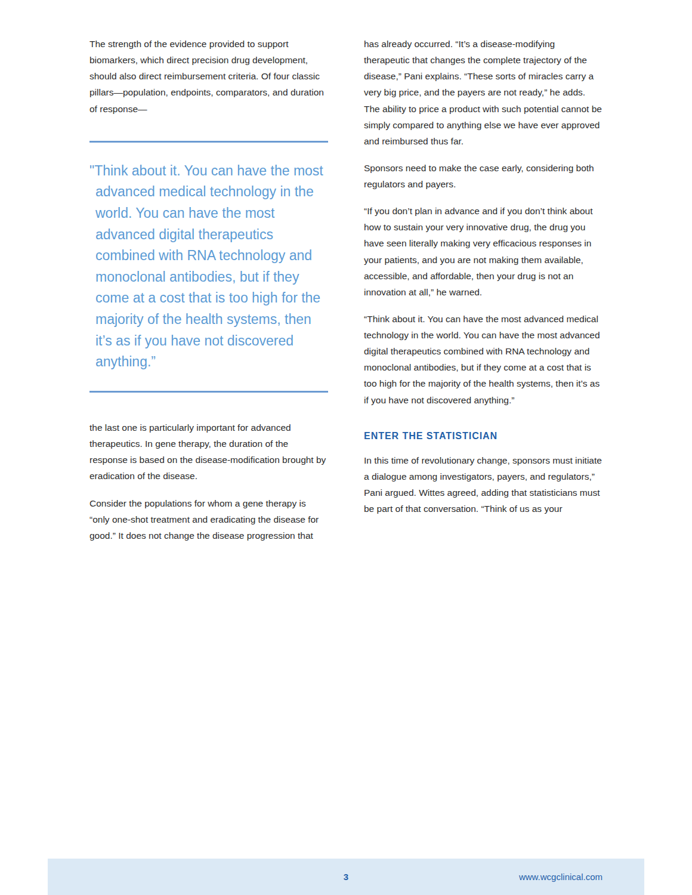The strength of the evidence provided to support biomarkers, which direct precision drug development, should also direct reimbursement criteria. Of four classic pillars—population, endpoints, comparators, and duration of response—
"Think about it. You can have the most advanced medical technology in the world. You can have the most advanced digital therapeutics combined with RNA technology and monoclonal antibodies, but if they come at a cost that is too high for the majority of the health systems, then it’s as if you have not discovered anything.”
the last one is particularly important for advanced therapeutics. In gene therapy, the duration of the response is based on the disease-modification brought by eradication of the disease.
Consider the populations for whom a gene therapy is “only one-shot treatment and eradicating the disease for good.” It does not change the disease progression that
has already occurred. “It’s a disease-modifying therapeutic that changes the complete trajectory of the disease,” Pani explains. “These sorts of miracles carry a very big price, and the payers are not ready,” he adds. The ability to price a product with such potential cannot be simply compared to anything else we have ever approved and reimbursed thus far.
Sponsors need to make the case early, considering both regulators and payers.
“If you don’t plan in advance and if you don’t think about how to sustain your very innovative drug, the drug you have seen literally making very efficacious responses in your patients, and you are not making them available, accessible, and affordable, then your drug is not an innovation at all,” he warned.
“Think about it. You can have the most advanced medical technology in the world. You can have the most advanced digital therapeutics combined with RNA technology and monoclonal antibodies, but if they come at a cost that is too high for the majority of the health systems, then it’s as if you have not discovered anything.”
Enter the Statistician
In this time of revolutionary change, sponsors must initiate a dialogue among investigators, payers, and regulators,” Pani argued. Wittes agreed, adding that statisticians must be part of that conversation. “Think of us as your
3 www.wcgclinical.com